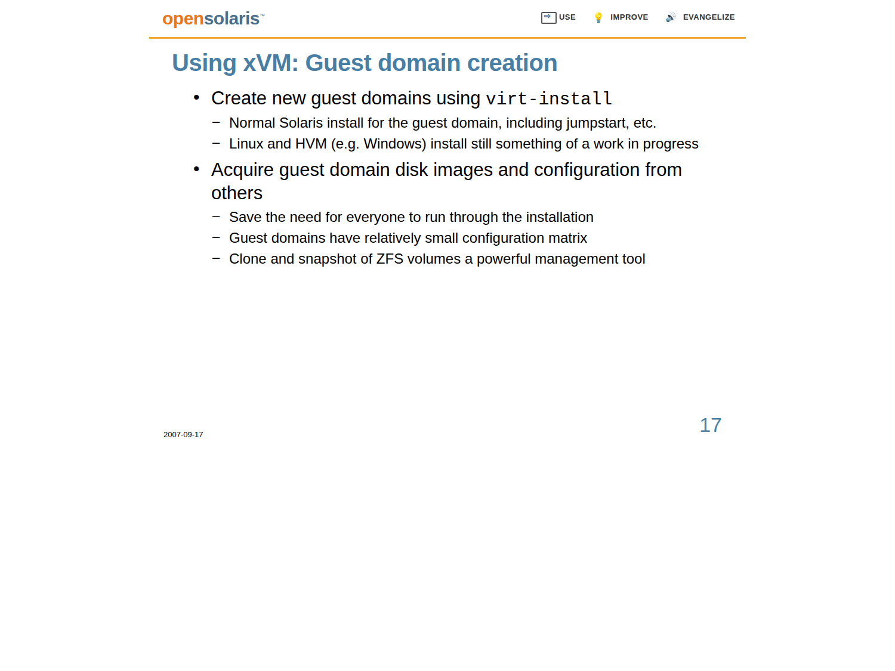open solaris™
USE IMPROVE EVANGELIZE
Using xVM: Guest domain creation
Create new guest domains using virt-install
Normal Solaris install for the guest domain, including jumpstart, etc.
Linux and HVM (e.g. Windows) install still something of a work in progress
Acquire guest domain disk images and configuration from others
Save the need for everyone to run through the installation
Guest domains have relatively small configuration matrix
Clone and snapshot of ZFS volumes a powerful management tool
2007-09-17
17